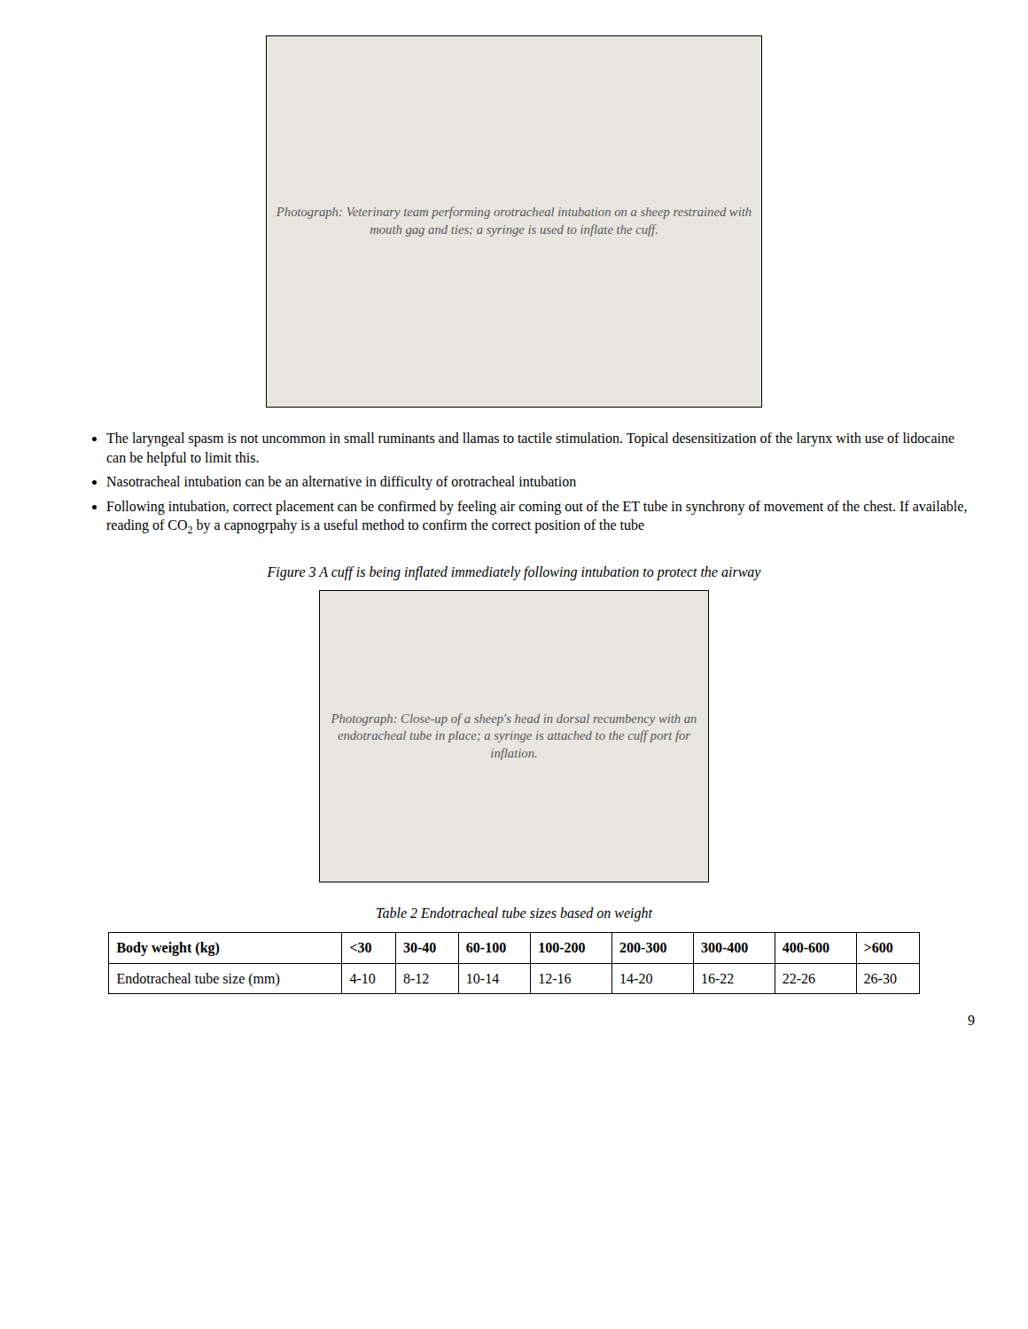Photograph: Veterinary team performing orotracheal intubation on a sheep restrained with mouth gag and ties; a syringe is used to inflate the cuff.
The laryngeal spasm is not uncommon in small ruminants and llamas to tactile stimulation. Topical desensitization of the larynx with use of lidocaine can be helpful to limit this.
Nasotracheal intubation can be an alternative in difficulty of orotracheal intubation
Following intubation, correct placement can be confirmed by feeling air coming out of the ET tube in synchrony of movement of the chest. If available, reading of CO2 by a capnogrpahy is a useful method to confirm the correct position of the tube
Figure 3 A cuff is being inflated immediately following intubation to protect the airway
Photograph: Close-up of a sheep's head in dorsal recumbency with an endotracheal tube in place; a syringe is attached to the cuff port for inflation.
Table 2 Endotracheal tube sizes based on weight
| Body weight (kg) | <30 | 30-40 | 60-100 | 100-200 | 200-300 | 300-400 | 400-600 | >600 |
| --- | --- | --- | --- | --- | --- | --- | --- | --- |
| Endotracheal tube size (mm) | 4-10 | 8-12 | 10-14 | 12-16 | 14-20 | 16-22 | 22-26 | 26-30 |
9